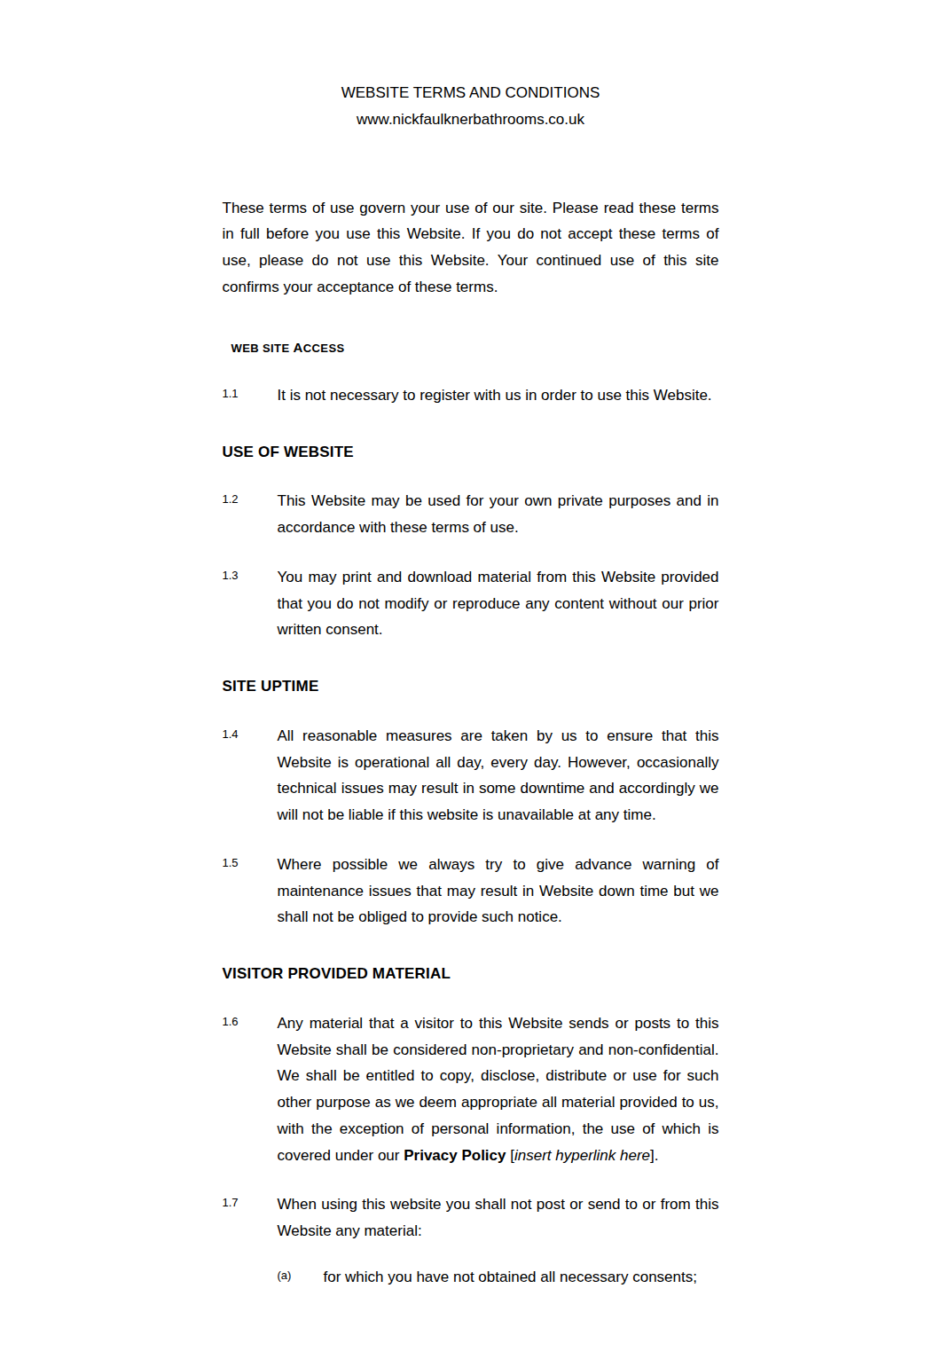WEBSITE TERMS AND CONDITIONS www.nickfaulknerbathrooms.co.uk
These terms of use govern your use of our site. Please read these terms in full before you use this Website. If you do not accept these terms of use, please do not use this Website. Your continued use of this site confirms your acceptance of these terms.
WEB SITE ACCESS
1.1 It is not necessary to register with us in order to use this Website.
USE OF WEBSITE
1.2 This Website may be used for your own private purposes and in accordance with these terms of use.
1.3 You may print and download material from this Website provided that you do not modify or reproduce any content without our prior written consent.
SITE UPTIME
1.4 All reasonable measures are taken by us to ensure that this Website is operational all day, every day. However, occasionally technical issues may result in some downtime and accordingly we will not be liable if this website is unavailable at any time.
1.5 Where possible we always try to give advance warning of maintenance issues that may result in Website down time but we shall not be obliged to provide such notice.
VISITOR PROVIDED MATERIAL
1.6 Any material that a visitor to this Website sends or posts to this Website shall be considered non-proprietary and non-confidential. We shall be entitled to copy, disclose, distribute or use for such other purpose as we deem appropriate all material provided to us, with the exception of personal information, the use of which is covered under our Privacy Policy [insert hyperlink here].
1.7 When using this website you shall not post or send to or from this Website any material:
(a) for which you have not obtained all necessary consents;